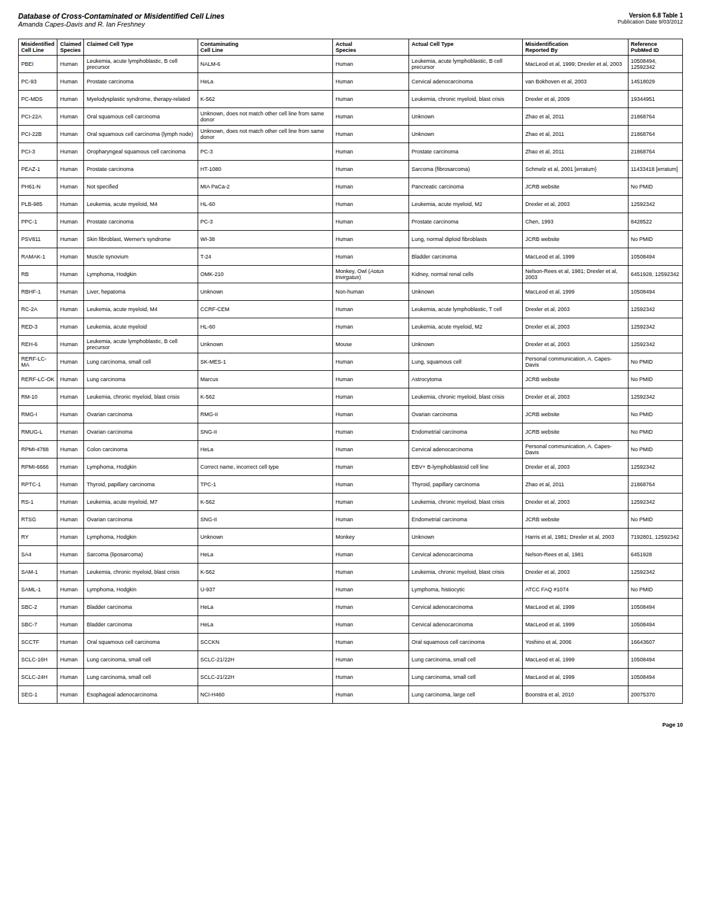Database of Cross-Contaminated or Misidentified Cell Lines
Amanda Capes-Davis and R. Ian Freshney
Version 6.8 Table 1
Publication Date 9/03/2012
| Misidentified Cell Line | Claimed Species | Claimed Cell Type | Contaminating Cell Line | Actual Species | Actual Cell Type | Misidentification Reported By | Reference PubMed ID |
| --- | --- | --- | --- | --- | --- | --- | --- |
| PBEI | Human | Leukemia, acute lymphoblastic, B cell precursor | NALM-6 | Human | Leukemia, acute lymphoblastic, B cell precursor | MacLeod et al, 1999; Drexler et al, 2003 | 10508494, 12592342 |
| PC-93 | Human | Prostate carcinoma | HeLa | Human | Cervical adenocarcinoma | van Bokhoven et al, 2003 | 14518029 |
| PC-MDS | Human | Myelodysplastic syndrome, therapy-related | K-562 | Human | Leukemia, chronic myeloid, blast crisis | Drexler et al, 2009 | 19344951 |
| PCI-22A | Human | Oral squamous cell carcinoma | Unknown, does not match other cell line from same donor | Human | Unknown | Zhao et al, 2011 | 21868764 |
| PCI-22B | Human | Oral squamous cell carcinoma (lymph node) | Unknown, does not match other cell line from same donor | Human | Unknown | Zhao et al, 2011 | 21868764 |
| PCI-3 | Human | Oropharyngeal squamous cell carcinoma | PC-3 | Human | Prostate carcinoma | Zhao et al, 2011 | 21868764 |
| PEAZ-1 | Human | Prostate carcinoma | HT-1080 | Human | Sarcoma (fibrosarcoma) | Schmelz et al, 2001 [erratum} | 11433418 [erratum] |
| PH61-N | Human | Not specified | MIA PaCa-2 | Human | Pancreatic carcinoma | JCRB website | No PMID |
| PLB-985 | Human | Leukemia, acute myeloid, M4 | HL-60 | Human | Leukemia, acute myeloid, M2 | Drexler et al, 2003 | 12592342 |
| PPC-1 | Human | Prostate carcinoma | PC-3 | Human | Prostate carcinoma | Chen, 1993 | 8428522 |
| PSV811 | Human | Skin fibroblast, Werner's syndrome | WI-38 | Human | Lung, normal diploid fibroblasts | JCRB website | No PMID |
| RAMAK-1 | Human | Muscle synovium | T-24 | Human | Bladder carcinoma | MacLeod et al, 1999 | 10508494 |
| RB | Human | Lymphoma, Hodgkin | OMK-210 | Monkey, Owl ( Aotus trivirgatus ) | Kidney, normal renal cells | Nelson-Rees et al, 1981; Drexler et al, 2003 | 6451928, 12592342 |
| RBHF-1 | Human | Liver, hepatoma | Unknown | Non-human | Unknown | MacLeod et al, 1999 | 10508494 |
| RC-2A | Human | Leukemia, acute myeloid, M4 | CCRF-CEM | Human | Leukemia, acute lymphoblastic, T cell | Drexler et al, 2003 | 12592342 |
| RED-3 | Human | Leukemia, acute myeloid | HL-60 | Human | Leukemia, acute myeloid, M2 | Drexler et al, 2003 | 12592342 |
| REH-6 | Human | Leukemia, acute lymphoblastic, B cell precursor | Unknown | Mouse | Unknown | Drexler et al, 2003 | 12592342 |
| RERF-LC-MA | Human | Lung carcinoma, small cell | SK-MES-1 | Human | Lung, squamous cell | Personal communication, A. Capes-Davis | No PMID |
| RERF-LC-OK | Human | Lung carcinoma | Marcus | Human | Astrocytoma | JCRB website | No PMID |
| RM-10 | Human | Leukemia, chronic myeloid, blast crisis | K-562 | Human | Leukemia, chronic myeloid, blast crisis | Drexler et al, 2003 | 12592342 |
| RMG-I | Human | Ovarian carcinoma | RMG-II | Human | Ovarian carcinoma | JCRB website | No PMID |
| RMUG-L | Human | Ovarian carcinoma | SNG-II | Human | Endometrial carcinoma | JCRB website | No PMID |
| RPMI-4788 | Human | Colon carcinoma | HeLa | Human | Cervical adenocarcinoma | Personal communication, A. Capes-Davis | No PMID |
| RPMI-6666 | Human | Lymphoma, Hodgkin | Correct name, incorrect cell type | Human | EBV+ B-lymphoblastoid cell line | Drexler et al, 2003 | 12592342 |
| RPTC-1 | Human | Thyroid, papillary carcinoma | TPC-1 | Human | Thyroid, papillary carcinoma | Zhao et al, 2011 | 21868764 |
| RS-1 | Human | Leukemia, acute myeloid, M7 | K-562 | Human | Leukemia, chronic myeloid, blast crisis | Drexler et al, 2003 | 12592342 |
| RTSG | Human | Ovarian carcinoma | SNG-II | Human | Endometrial carcinoma | JCRB website | No PMID |
| RY | Human | Lymphoma, Hodgkin | Unknown | Monkey | Unknown | Harris et al, 1981; Drexler et al, 2003 | 7192801, 12592342 |
| SA4 | Human | Sarcoma (liposarcoma) | HeLa | Human | Cervical adenocarcinoma | Nelson-Rees et al, 1981 | 6451928 |
| SAM-1 | Human | Leukemia, chronic myeloid, blast crisis | K-562 | Human | Leukemia, chronic myeloid, blast crisis | Drexler et al, 2003 | 12592342 |
| SAML-1 | Human | Lymphoma, Hodgkin | U-937 | Human | Lymphoma, histiocytic | ATCC FAQ #1074 | No PMID |
| SBC-2 | Human | Bladder carcinoma | HeLa | Human | Cervical adenocarcinoma | MacLeod et al, 1999 | 10508494 |
| SBC-7 | Human | Bladder carcinoma | HeLa | Human | Cervical adenocarcinoma | MacLeod et al, 1999 | 10508494 |
| SCCTF | Human | Oral squamous cell carcinoma | SCCKN | Human | Oral squamous cell carcinoma | Yoshino et al, 2006 | 16643607 |
| SCLC-16H | Human | Lung carcinoma, small cell | SCLC-21/22H | Human | Lung carcinoma, small cell | MacLeod et al, 1999 | 10508494 |
| SCLC-24H | Human | Lung carcinoma, small cell | SCLC-21/22H | Human | Lung carcinoma, small cell | MacLeod et al, 1999 | 10508494 |
| SEG-1 | Human | Esophageal adenocarcinoma | NCI-H460 | Human | Lung carcinoma, large cell | Boonstra et al, 2010 | 20075370 |
Page 10